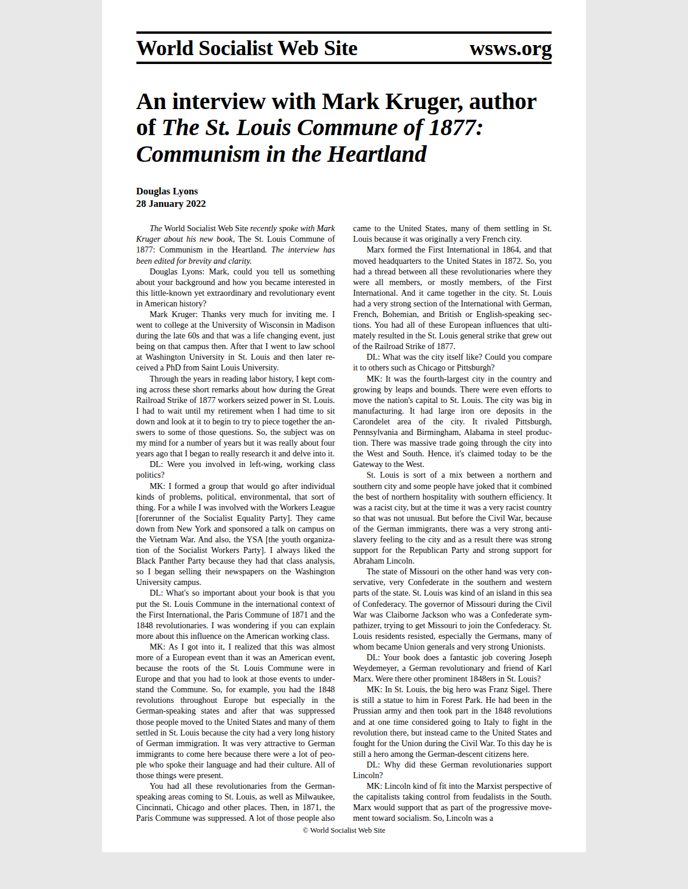World Socialist Web Site
wsws.org
An interview with Mark Kruger, author of The St. Louis Commune of 1877: Communism in the Heartland
Douglas Lyons
28 January 2022
The World Socialist Web Site recently spoke with Mark Kruger about his new book, The St. Louis Commune of 1877: Communism in the Heartland. The interview has been edited for brevity and clarity.
Douglas Lyons: Mark, could you tell us something about your background and how you became interested in this little-known yet extraordinary and revolutionary event in American history?
Mark Kruger: Thanks very much for inviting me. I went to college at the University of Wisconsin in Madison during the late 60s and that was a life changing event, just being on that campus then. After that I went to law school at Washington University in St. Louis and then later received a PhD from Saint Louis University.
Through the years in reading labor history, I kept coming across these short remarks about how during the Great Railroad Strike of 1877 workers seized power in St. Louis. I had to wait until my retirement when I had time to sit down and look at it to begin to try to piece together the answers to some of those questions. So, the subject was on my mind for a number of years but it was really about four years ago that I began to really research it and delve into it.
DL: Were you involved in left-wing, working class politics?
MK: I formed a group that would go after individual kinds of problems, political, environmental, that sort of thing. For a while I was involved with the Workers League [forerunner of the Socialist Equality Party]. They came down from New York and sponsored a talk on campus on the Vietnam War. And also, the YSA [the youth organization of the Socialist Workers Party]. I always liked the Black Panther Party because they had that class analysis, so I began selling their newspapers on the Washington University campus.
DL: What's so important about your book is that you put the St. Louis Commune in the international context of the First International, the Paris Commune of 1871 and the 1848 revolutionaries. I was wondering if you can explain more about this influence on the American working class.
MK: As I got into it, I realized that this was almost more of a European event than it was an American event, because the roots of the St. Louis Commune were in Europe and that you had to look at those events to understand the Commune. So, for example, you had the 1848 revolutions throughout Europe but especially in the German-speaking states and after that was suppressed those people moved to the United States and many of them settled in St. Louis because the city had a very long history of German immigration. It was very attractive to German immigrants to come here because there were a lot of people who spoke their language and had their culture. All of those things were present.
You had all these revolutionaries from the German-speaking areas coming to St. Louis, as well as Milwaukee, Cincinnati, Chicago and other places. Then, in 1871, the Paris Commune was suppressed. A lot of those people also came to the United States, many of them settling in St. Louis because it was originally a very French city.
Marx formed the First International in 1864, and that moved headquarters to the United States in 1872. So, you had a thread between all these revolutionaries where they were all members, or mostly members, of the First International. And it came together in the city. St. Louis had a very strong section of the International with German, French, Bohemian, and British or English-speaking sections. You had all of these European influences that ultimately resulted in the St. Louis general strike that grew out of the Railroad Strike of 1877.
DL: What was the city itself like? Could you compare it to others such as Chicago or Pittsburgh?
MK: It was the fourth-largest city in the country and growing by leaps and bounds. There were even efforts to move the nation's capital to St. Louis. The city was big in manufacturing. It had large iron ore deposits in the Carondelet area of the city. It rivaled Pittsburgh, Pennsylvania and Birmingham, Alabama in steel production. There was massive trade going through the city into the West and South. Hence, it's claimed today to be the Gateway to the West.
St. Louis is sort of a mix between a northern and southern city and some people have joked that it combined the best of northern hospitality with southern efficiency. It was a racist city, but at the time it was a very racist country so that was not unusual. But before the Civil War, because of the German immigrants, there was a very strong anti-slavery feeling to the city and as a result there was strong support for the Republican Party and strong support for Abraham Lincoln.
The state of Missouri on the other hand was very conservative, very Confederate in the southern and western parts of the state. St. Louis was kind of an island in this sea of Confederacy. The governor of Missouri during the Civil War was Claiborne Jackson who was a Confederate sympathizer, trying to get Missouri to join the Confederacy. St. Louis residents resisted, especially the Germans, many of whom became Union generals and very strong Unionists.
DL: Your book does a fantastic job covering Joseph Weydemeyer, a German revolutionary and friend of Karl Marx. Were there other prominent 1848ers in St. Louis?
MK: In St. Louis, the big hero was Franz Sigel. There is still a statue to him in Forest Park. He had been in the Prussian army and then took part in the 1848 revolutions and at one time considered going to Italy to fight in the revolution there, but instead came to the United States and fought for the Union during the Civil War. To this day he is still a hero among the German-descent citizens here.
DL: Why did these German revolutionaries support Lincoln?
MK: Lincoln kind of fit into the Marxist perspective of the capitalists taking control from feudalists in the South. Marx would support that as part of the progressive movement toward socialism. So, Lincoln was a
© World Socialist Web Site